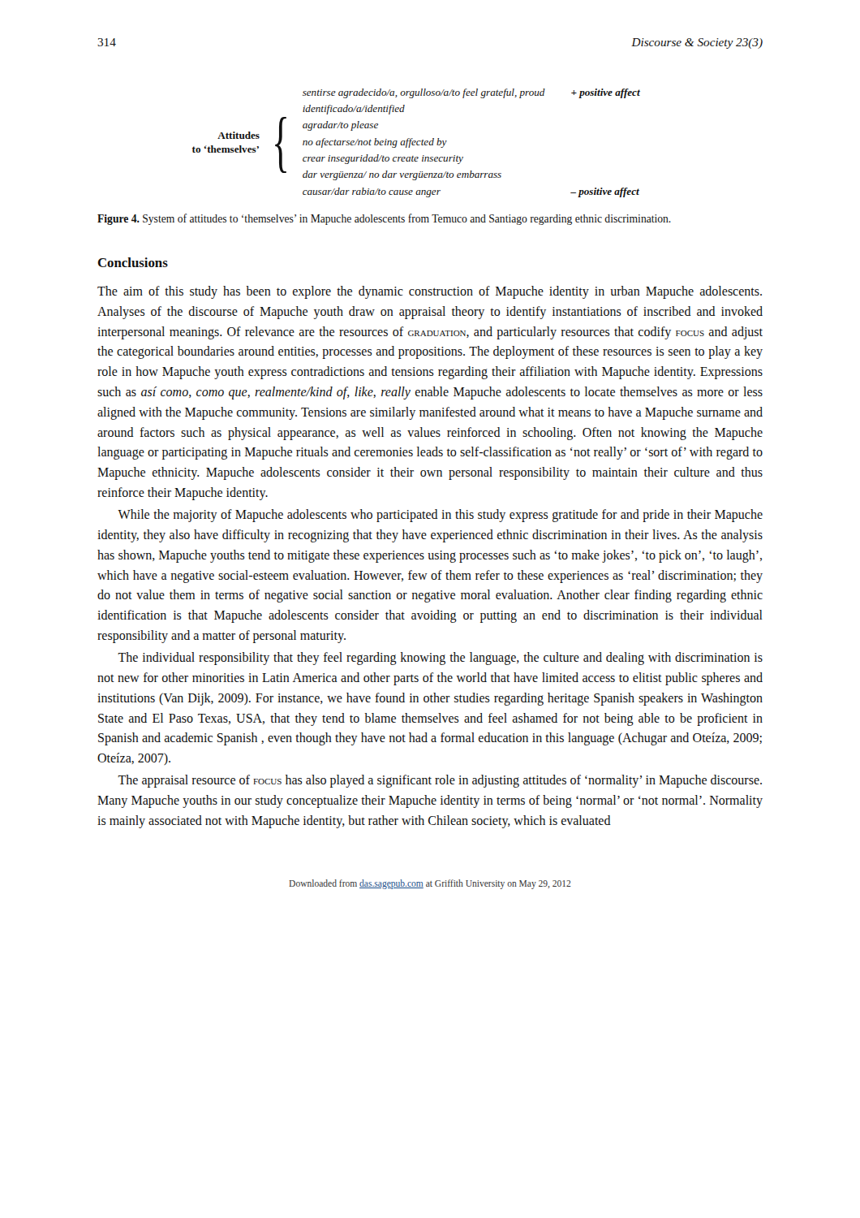314 Discourse & Society 23(3)
Attitudes
to ‘themselves’
{
sentirse agradecido/a, orgulloso/a/to feel grateful, proud + positive affect
identificado/a/identified
agradar/to please
no afectarse/not being affected by
crear inseguridad/to create insecurity
dar vergüenza/ no dar vergüenza/to embarrass
causar/dar rabia/to cause anger – positive affect
Figure 4. System of attitudes to ‘themselves’ in Mapuche adolescents from Temuco and Santiago regarding ethnic discrimination.
Conclusions
The aim of this study has been to explore the dynamic construction of Mapuche identity in urban Mapuche adolescents. Analyses of the discourse of Mapuche youth draw on appraisal theory to identify instantiations of inscribed and invoked interpersonal meanings. Of relevance are the resources of graduation, and particularly resources that codify focus and adjust the categorical boundaries around entities, processes and propositions. The deployment of these resources is seen to play a key role in how Mapuche youth express contradictions and tensions regarding their affiliation with Mapuche identity. Expressions such as así como, como que, realmente/kind of, like, really enable Mapuche adolescents to locate themselves as more or less aligned with the Mapuche community. Tensions are similarly manifested around what it means to have a Mapuche surname and around factors such as physical appearance, as well as values reinforced in schooling. Often not knowing the Mapuche language or participating in Mapuche rituals and ceremonies leads to self-classification as ‘not really’ or ‘sort of’ with regard to Mapuche ethnicity. Mapuche adolescents consider it their own personal responsibility to maintain their culture and thus reinforce their Mapuche identity.
While the majority of Mapuche adolescents who participated in this study express gratitude for and pride in their Mapuche identity, they also have difficulty in recognizing that they have experienced ethnic discrimination in their lives. As the analysis has shown, Mapuche youths tend to mitigate these experiences using processes such as ‘to make jokes’, ‘to pick on’, ‘to laugh’, which have a negative social-esteem evaluation. However, few of them refer to these experiences as ‘real’ discrimination; they do not value them in terms of negative social sanction or negative moral evaluation. Another clear finding regarding ethnic identification is that Mapuche adolescents consider that avoiding or putting an end to discrimination is their individual responsibility and a matter of personal maturity.
The individual responsibility that they feel regarding knowing the language, the culture and dealing with discrimination is not new for other minorities in Latin America and other parts of the world that have limited access to elitist public spheres and institutions (Van Dijk, 2009). For instance, we have found in other studies regarding heritage Spanish speakers in Washington State and El Paso Texas, USA, that they tend to blame themselves and feel ashamed for not being able to be proficient in Spanish and academic Spanish , even though they have not had a formal education in this language (Achugar and Oteíza, 2009; Oteíza, 2007).
The appraisal resource of focus has also played a significant role in adjusting attitudes of ‘normality’ in Mapuche discourse. Many Mapuche youths in our study conceptualize their Mapuche identity in terms of being ‘normal’ or ‘not normal’. Normality is mainly associated not with Mapuche identity, but rather with Chilean society, which is evaluated
Downloaded from das.sagepub.com at Griffith University on May 29, 2012